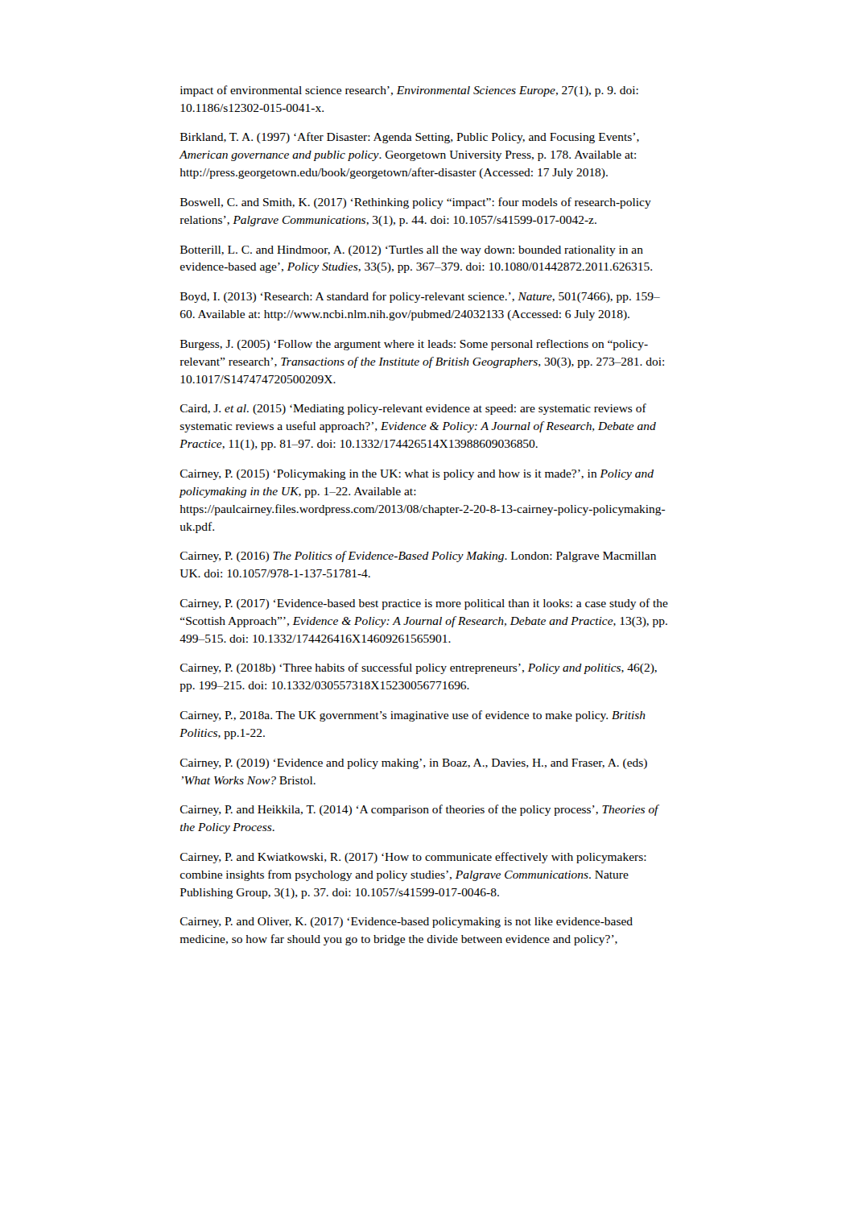impact of environmental science research’, Environmental Sciences Europe, 27(1), p. 9. doi: 10.1186/s12302-015-0041-x.
Birkland, T. A. (1997) ‘After Disaster: Agenda Setting, Public Policy, and Focusing Events’, American governance and public policy. Georgetown University Press, p. 178. Available at: http://press.georgetown.edu/book/georgetown/after-disaster (Accessed: 17 July 2018).
Boswell, C. and Smith, K. (2017) ‘Rethinking policy “impact”: four models of research-policy relations’, Palgrave Communications, 3(1), p. 44. doi: 10.1057/s41599-017-0042-z.
Botterill, L. C. and Hindmoor, A. (2012) ‘Turtles all the way down: bounded rationality in an evidence-based age’, Policy Studies, 33(5), pp. 367–379. doi: 10.1080/01442872.2011.626315.
Boyd, I. (2013) ‘Research: A standard for policy-relevant science.’, Nature, 501(7466), pp. 159–60. Available at: http://www.ncbi.nlm.nih.gov/pubmed/24032133 (Accessed: 6 July 2018).
Burgess, J. (2005) ‘Follow the argument where it leads: Some personal reflections on “policy-relevant” research’, Transactions of the Institute of British Geographers, 30(3), pp. 273–281. doi: 10.1017/S147474720500209X.
Caird, J. et al. (2015) ‘Mediating policy-relevant evidence at speed: are systematic reviews of systematic reviews a useful approach?’, Evidence & Policy: A Journal of Research, Debate and Practice, 11(1), pp. 81–97. doi: 10.1332/174426514X13988609036850.
Cairney, P. (2015) ‘Policymaking in the UK: what is policy and how is it made?’, in Policy and policymaking in the UK, pp. 1–22. Available at: https://paulcairney.files.wordpress.com/2013/08/chapter-2-20-8-13-cairney-policy-policymaking-uk.pdf.
Cairney, P. (2016) The Politics of Evidence-Based Policy Making. London: Palgrave Macmillan UK. doi: 10.1057/978-1-137-51781-4.
Cairney, P. (2017) ‘Evidence-based best practice is more political than it looks: a case study of the “Scottish Approach”’, Evidence & Policy: A Journal of Research, Debate and Practice, 13(3), pp. 499–515. doi: 10.1332/174426416X14609261565901.
Cairney, P. (2018b) ‘Three habits of successful policy entrepreneurs’, Policy and politics, 46(2), pp. 199–215. doi: 10.1332/030557318X15230056771696.
Cairney, P., 2018a. The UK government’s imaginative use of evidence to make policy. British Politics, pp.1-22.
Cairney, P. (2019) ‘Evidence and policy making’, in Boaz, A., Davies, H., and Fraser, A. (eds) ’What Works Now? Bristol.
Cairney, P. and Heikkila, T. (2014) ‘A comparison of theories of the policy process’, Theories of the Policy Process.
Cairney, P. and Kwiatkowski, R. (2017) ‘How to communicate effectively with policymakers: combine insights from psychology and policy studies’, Palgrave Communications. Nature Publishing Group, 3(1), p. 37. doi: 10.1057/s41599-017-0046-8.
Cairney, P. and Oliver, K. (2017) ‘Evidence-based policymaking is not like evidence-based medicine, so how far should you go to bridge the divide between evidence and policy?’,